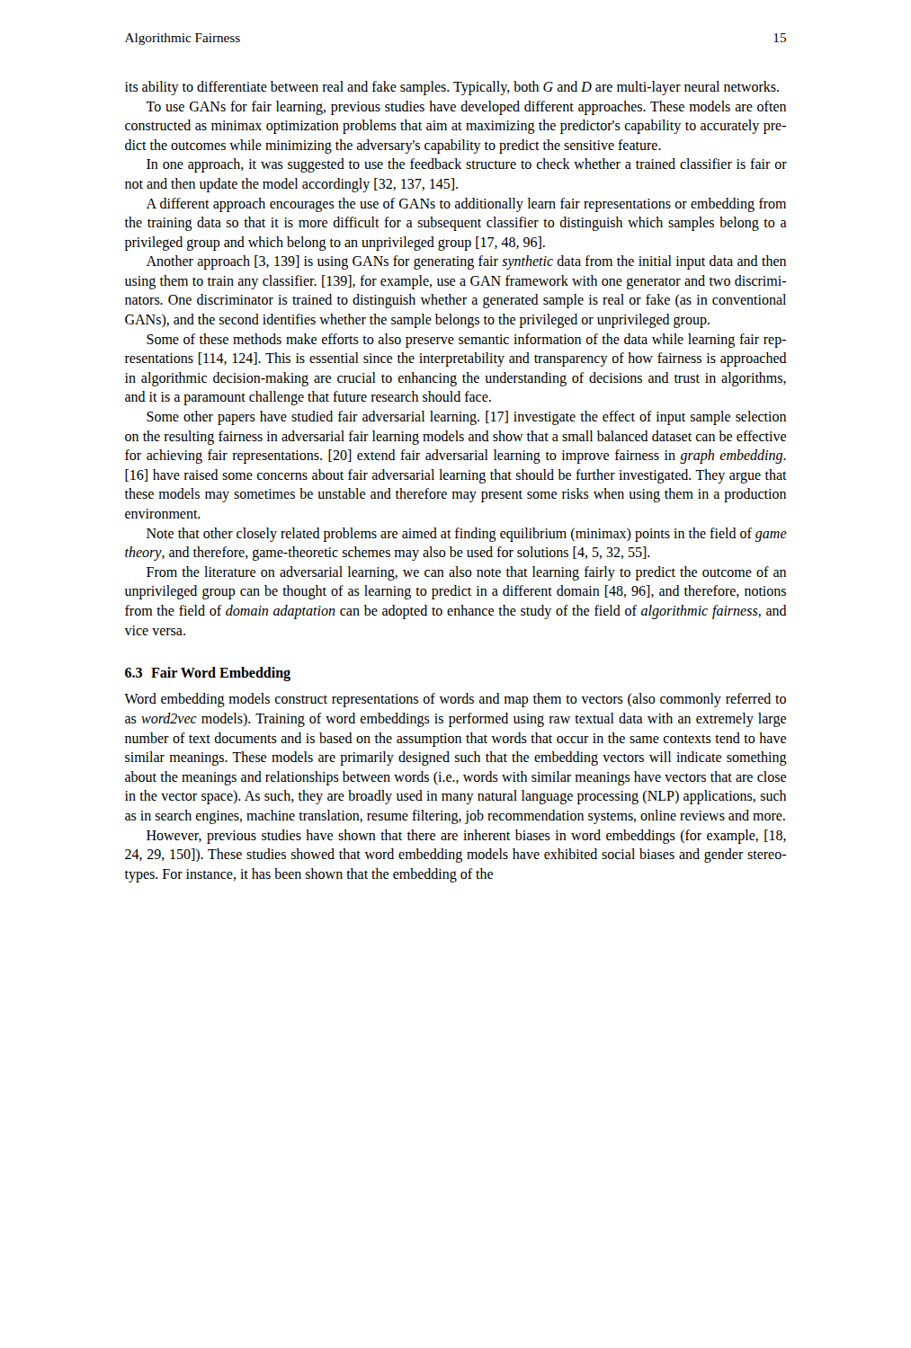Algorithmic Fairness 15
its ability to differentiate between real and fake samples. Typically, both G and D are multi-layer neural networks.
To use GANs for fair learning, previous studies have developed different approaches. These models are often constructed as minimax optimization problems that aim at maximizing the predictor's capability to accurately predict the outcomes while minimizing the adversary's capability to predict the sensitive feature.
In one approach, it was suggested to use the feedback structure to check whether a trained classifier is fair or not and then update the model accordingly [32, 137, 145].
A different approach encourages the use of GANs to additionally learn fair representations or embedding from the training data so that it is more difficult for a subsequent classifier to distinguish which samples belong to a privileged group and which belong to an unprivileged group [17, 48, 96].
Another approach [3, 139] is using GANs for generating fair synthetic data from the initial input data and then using them to train any classifier. [139], for example, use a GAN framework with one generator and two discriminators. One discriminator is trained to distinguish whether a generated sample is real or fake (as in conventional GANs), and the second identifies whether the sample belongs to the privileged or unprivileged group.
Some of these methods make efforts to also preserve semantic information of the data while learning fair representations [114, 124]. This is essential since the interpretability and transparency of how fairness is approached in algorithmic decision-making are crucial to enhancing the understanding of decisions and trust in algorithms, and it is a paramount challenge that future research should face.
Some other papers have studied fair adversarial learning. [17] investigate the effect of input sample selection on the resulting fairness in adversarial fair learning models and show that a small balanced dataset can be effective for achieving fair representations. [20] extend fair adversarial learning to improve fairness in graph embedding. [16] have raised some concerns about fair adversarial learning that should be further investigated. They argue that these models may sometimes be unstable and therefore may present some risks when using them in a production environment.
Note that other closely related problems are aimed at finding equilibrium (minimax) points in the field of game theory, and therefore, game-theoretic schemes may also be used for solutions [4, 5, 32, 55].
From the literature on adversarial learning, we can also note that learning fairly to predict the outcome of an unprivileged group can be thought of as learning to predict in a different domain [48, 96], and therefore, notions from the field of domain adaptation can be adopted to enhance the study of the field of algorithmic fairness, and vice versa.
6.3 Fair Word Embedding
Word embedding models construct representations of words and map them to vectors (also commonly referred to as word2vec models). Training of word embeddings is performed using raw textual data with an extremely large number of text documents and is based on the assumption that words that occur in the same contexts tend to have similar meanings. These models are primarily designed such that the embedding vectors will indicate something about the meanings and relationships between words (i.e., words with similar meanings have vectors that are close in the vector space). As such, they are broadly used in many natural language processing (NLP) applications, such as in search engines, machine translation, resume filtering, job recommendation systems, online reviews and more.
However, previous studies have shown that there are inherent biases in word embeddings (for example, [18, 24, 29, 150]). These studies showed that word embedding models have exhibited social biases and gender stereotypes. For instance, it has been shown that the embedding of the